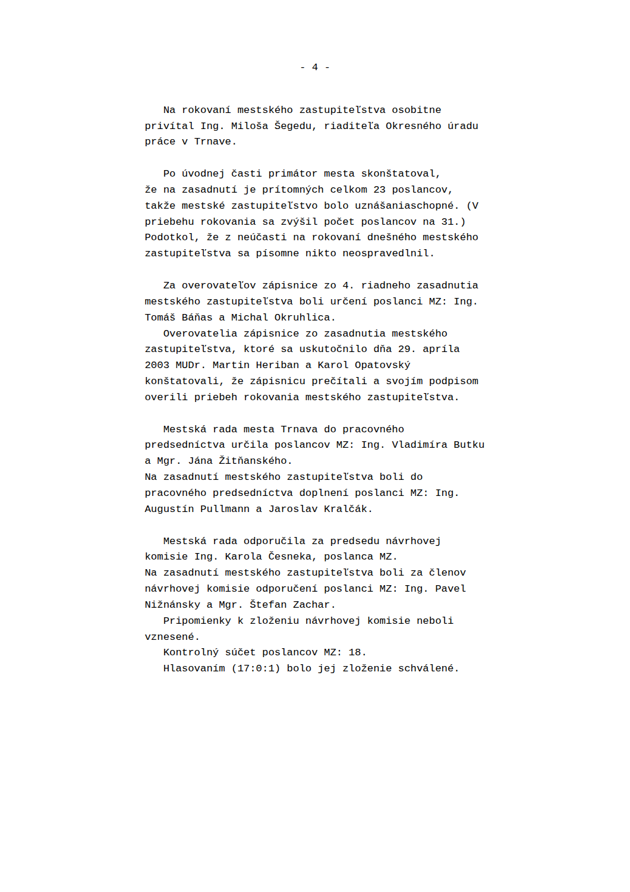- 4 -
Na rokovaní mestského zastupiteľstva osobitne privítal Ing. Miloša Šegedu, riaditeľa Okresného úradu práce v Trnave.
Po úvodnej časti primátor mesta skonštatoval,
že na zasadnutí je prítomných celkom 23 poslancov, takže mestské zastupiteľstvo bolo uznášaniaschopné. (V priebehu rokovania sa zvýšil počet poslancov na 31.)
Podotkol, že z neúčasti na rokovaní dnešného mestského zastupiteľstva sa písomne nikto neospravedlnil.
Za overovateľov zápisnice zo 4. riadneho zasadnutia mestského zastupiteľstva boli určení poslanci MZ: Ing. Tomáš Báňas a Michal Okruhlica.
Overovatelia zápisnice zo zasadnutia mestského zastupiteľstva, ktoré sa uskutočnilo dňa 29. apríla 2003 MUDr. Martin Heriban a Karol Opatovský konštatovali, že zápisnicu prečítali a svojím podpisom overili priebeh rokovania mestského zastupiteľstva.
Mestská rada mesta Trnava do pracovného predsedníctva určila poslancov MZ: Ing. Vladimíra Butku a Mgr. Jána Žitňanského.
Na zasadnutí mestského zastupiteľstva boli do pracovného predsedníctva doplnení poslanci MZ: Ing. Augustín Pullmann a Jaroslav Kralčák.
Mestská rada odporučila za predsedu návrhovej komisie Ing. Karola Česneka, poslanca MZ.
Na zasadnutí mestského zastupiteľstva boli za členov návrhovej komisie odporučení poslanci MZ: Ing. Pavel Nižnánsky a Mgr. Štefan Zachar.
Pripomienky k zloženiu návrhovej komisie neboli vznesené.
Kontrolný súčet poslancov MZ: 18.
Hlasovaním (17:0:1) bolo jej zloženie schválené.